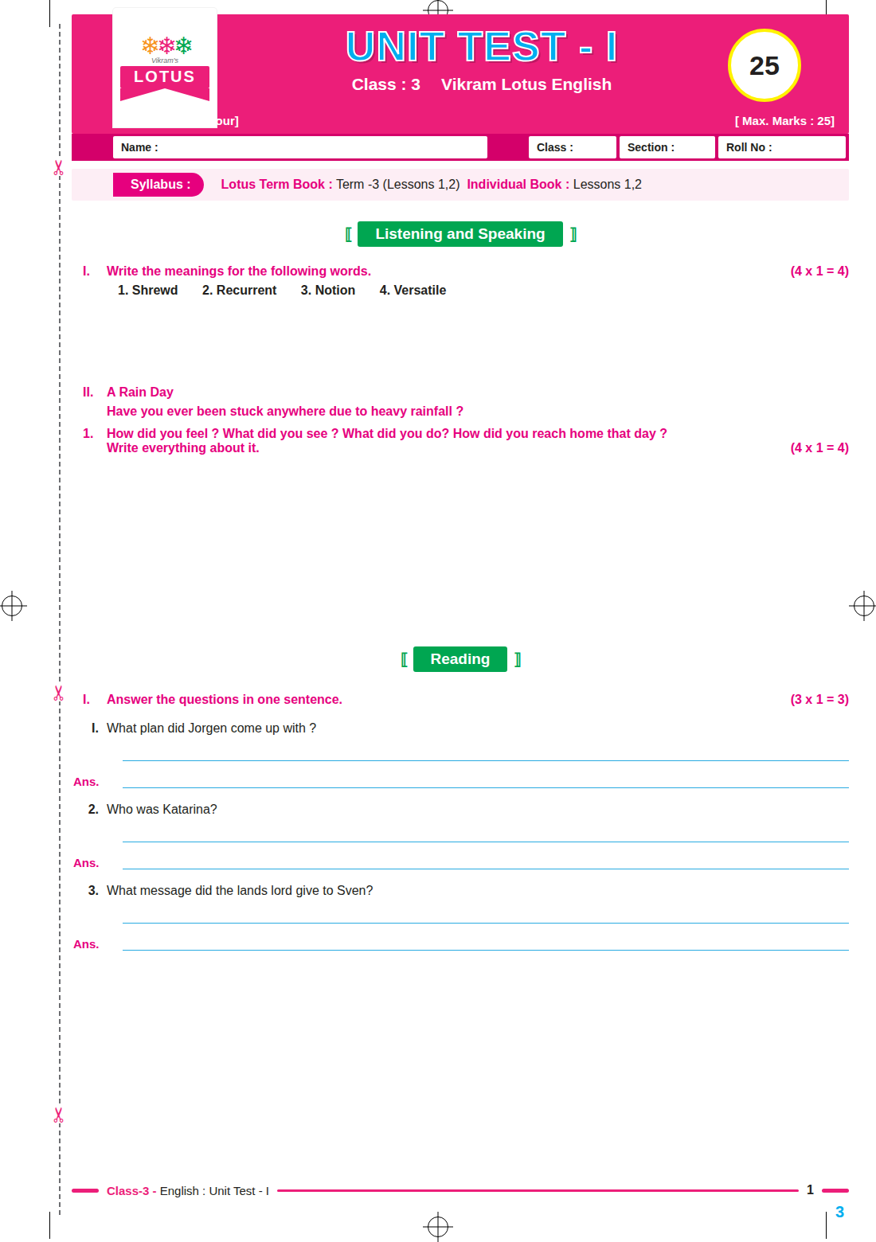✂
✂
✂
❄❄❄
Vikram's
LOTUS
UNIT TEST - I
Class : 3 Vikram Lotus English
25
[ Time : 1 Hour]
[ Max. Marks : 25]
Name :
Class :
Section :
Roll No :
Syllabus :
Lotus Term Book : Term -3 (Lessons 1,2) Individual Book : Lessons 1,2
⟦ Listening and Speaking ⟧
I.
Write the meanings for the following words.
(4 x 1 = 4)
1. Shrewd 2. Recurrent 3. Notion 4. Versatile
II.
A Rain Day
Have you ever been stuck anywhere due to heavy rainfall ?
1.
How did you feel ? What did you see ? What did you do? How did you reach home that day ?
Write everything about it.
(4 x 1 = 4)
⟦ Reading ⟧
I.
Answer the questions in one sentence.
(3 x 1 = 3)
I.
What plan did Jorgen come up with ?
Ans.
2.
Who was Katarina?
Ans.
3.
What message did the lands lord give to Sven?
Ans.
Class-3 - English : Unit Test - I
1
3